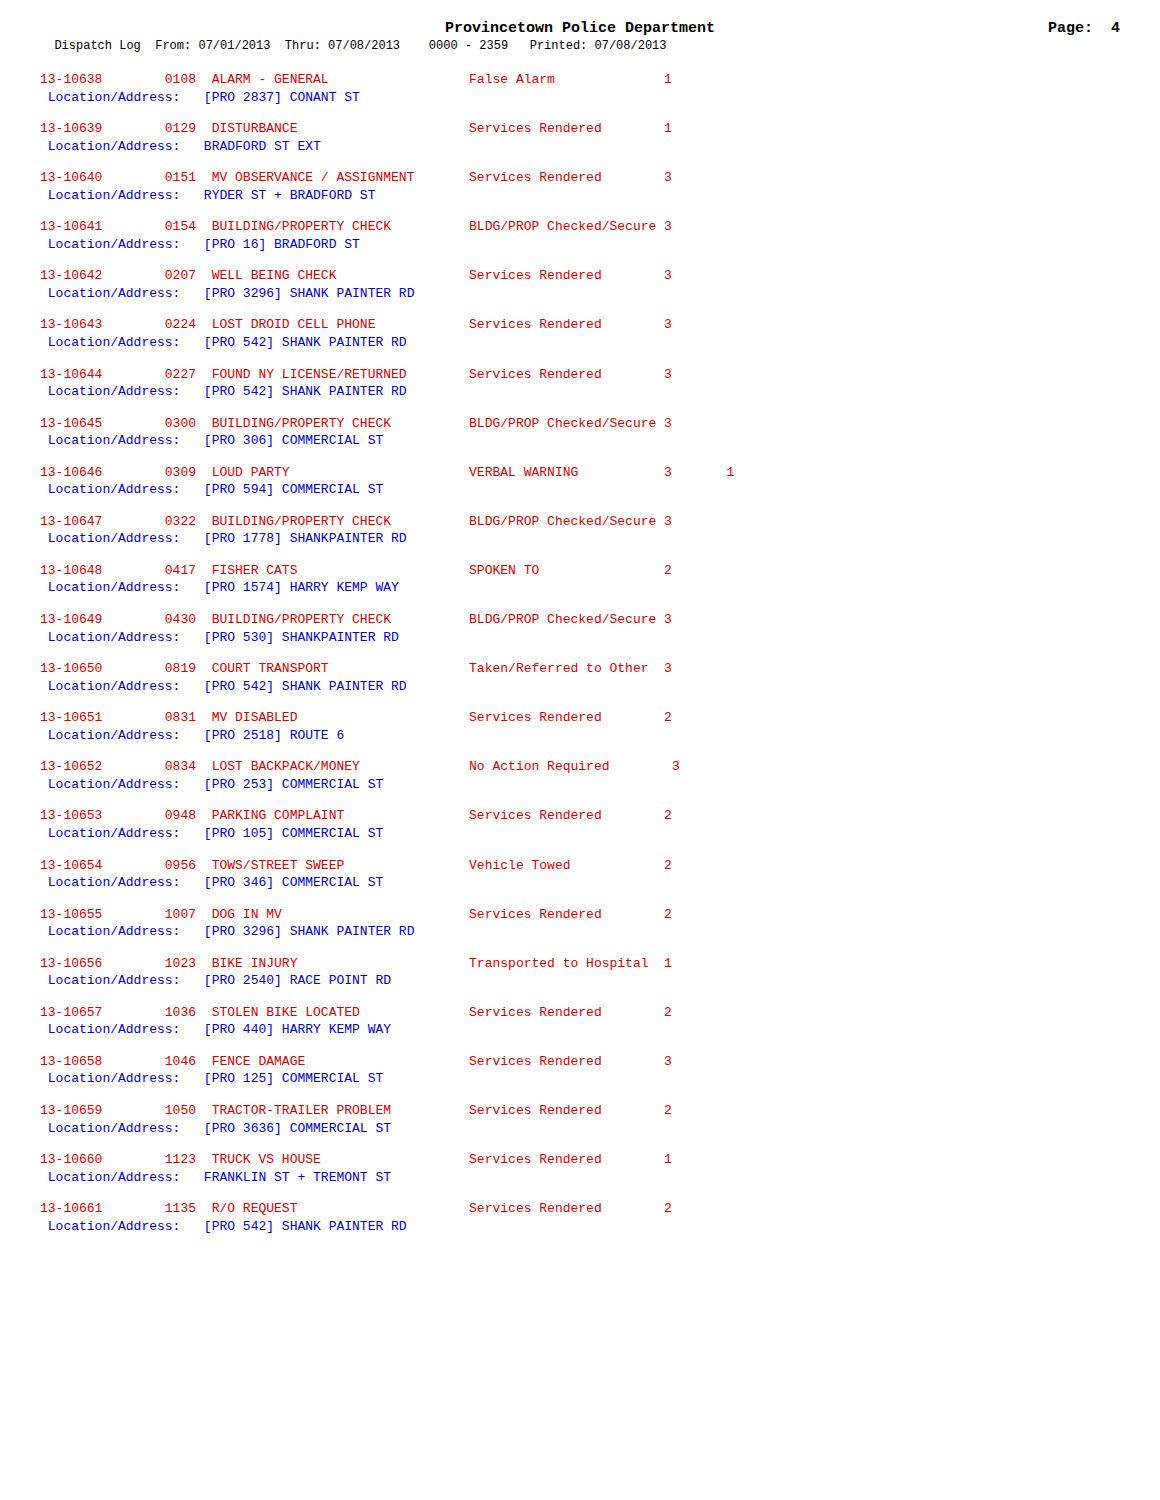Provincetown Police Department Page: 4
Dispatch Log From: 07/01/2013 Thru: 07/08/2013 0000 - 2359 Printed: 07/08/2013
13-10638 0108 ALARM - GENERAL False Alarm 1 Location/Address: [PRO 2837] CONANT ST
13-10639 0129 DISTURBANCE Services Rendered 1 Location/Address: BRADFORD ST EXT
13-10640 0151 MV OBSERVANCE / ASSIGNMENT Services Rendered 3 Location/Address: RYDER ST + BRADFORD ST
13-10641 0154 BUILDING/PROPERTY CHECK BLDG/PROP Checked/Secure 3 Location/Address: [PRO 16] BRADFORD ST
13-10642 0207 WELL BEING CHECK Services Rendered 3 Location/Address: [PRO 3296] SHANK PAINTER RD
13-10643 0224 LOST DROID CELL PHONE Services Rendered 3 Location/Address: [PRO 542] SHANK PAINTER RD
13-10644 0227 FOUND NY LICENSE/RETURNED Services Rendered 3 Location/Address: [PRO 542] SHANK PAINTER RD
13-10645 0300 BUILDING/PROPERTY CHECK BLDG/PROP Checked/Secure 3 Location/Address: [PRO 306] COMMERCIAL ST
13-10646 0309 LOUD PARTY VERBAL WARNING 3 1 Location/Address: [PRO 594] COMMERCIAL ST
13-10647 0322 BUILDING/PROPERTY CHECK BLDG/PROP Checked/Secure 3 Location/Address: [PRO 1778] SHANKPAINTER RD
13-10648 0417 FISHER CATS SPOKEN TO 2 Location/Address: [PRO 1574] HARRY KEMP WAY
13-10649 0430 BUILDING/PROPERTY CHECK BLDG/PROP Checked/Secure 3 Location/Address: [PRO 530] SHANKPAINTER RD
13-10650 0819 COURT TRANSPORT Taken/Referred to Other 3 Location/Address: [PRO 542] SHANK PAINTER RD
13-10651 0831 MV DISABLED Services Rendered 2 Location/Address: [PRO 2518] ROUTE 6
13-10652 0834 LOST BACKPACK/MONEY No Action Required 3 Location/Address: [PRO 253] COMMERCIAL ST
13-10653 0948 PARKING COMPLAINT Services Rendered 2 Location/Address: [PRO 105] COMMERCIAL ST
13-10654 0956 TOWS/STREET SWEEP Vehicle Towed 2 Location/Address: [PRO 346] COMMERCIAL ST
13-10655 1007 DOG IN MV Services Rendered 2 Location/Address: [PRO 3296] SHANK PAINTER RD
13-10656 1023 BIKE INJURY Transported to Hospital 1 Location/Address: [PRO 2540] RACE POINT RD
13-10657 1036 STOLEN BIKE LOCATED Services Rendered 2 Location/Address: [PRO 440] HARRY KEMP WAY
13-10658 1046 FENCE DAMAGE Services Rendered 3 Location/Address: [PRO 125] COMMERCIAL ST
13-10659 1050 TRACTOR-TRAILER PROBLEM Services Rendered 2 Location/Address: [PRO 3636] COMMERCIAL ST
13-10660 1123 TRUCK VS HOUSE Services Rendered 1 Location/Address: FRANKLIN ST + TREMONT ST
13-10661 1135 R/O REQUEST Services Rendered 2 Location/Address: [PRO 542] SHANK PAINTER RD